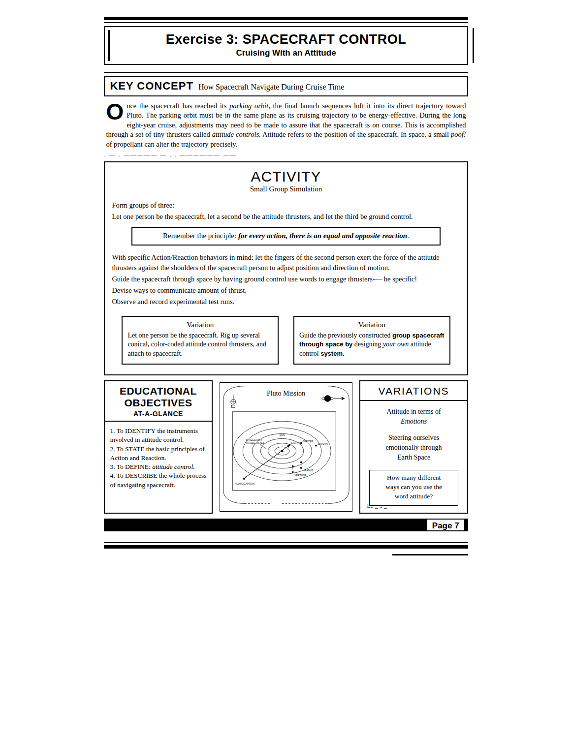Exercise 3: SPACECRAFT CONTROL
Cruising With an Attitude
KEY CONCEPT How Spacecraft Navigate During Cruise Time
Once the spacecraft has reached its parking orbit, the final launch sequences loft it into its direct trajectory toward Pluto. The parking orbit must be in the same plane as its cruising trajectory to be energy-effective. During the long eight-year cruise, adjustments may need to be made to assure that the spacecraft is on course. This is accomplished through a set of tiny thrusters called attitude controls. Attitude refers to the position of the spacecraft. In space, a small poof! of propellant can alter the trajectory precisely.
. — . ————— — . . —————— ——
ACTIVITY
Small Group Simulation
Form groups of three:
Let one person be the spacecraft, let a second be the attitude thrusters, and let the third be ground control.
Remember the principle: for every action, there is an equal and opposite reaction.
With specific Action/Reaction behaviors in mind: let the fingers of the second person exert the force of the attiutde thrusters against the shoulders of the spacecraft person to adjust position and direction of motion.
Guide the spacecraft through space by having ground control use words to engage thrusters-— be specific!
Devise ways to communicate amount of thrust.
Observe and record experimental test runs.
Variation
Let one person be the spacecraft. Rig up several conical, color-coded attitude control thrusters, and attach to spacecraft.
Variation
Guide the previously constructed group spacecraft through space by designing your own attitude control system.
EDUCATIONAL
OBJECTIVES
AT-A-GLANCE
1. To IDENTIFY the instruments involved in attitude control.
2. To STATE the basic principles of Action and Reaction.
3. To DEFINE: attitude control.
4. To DESCRIBE the whole process of navigating spacecraft.
Pluto Mission
SUN EARTH JUPITER SATURN URANUS NEPTUNE SPACECRAFT TRAJECTORIES PLUTO/CHARON
VARIATIONS
Attitude in terms of
Emotions
Steering ourselves
emotionally through
Earth Space
How many different
ways can you use the
word attitude? L.. _ .. _
Page 7